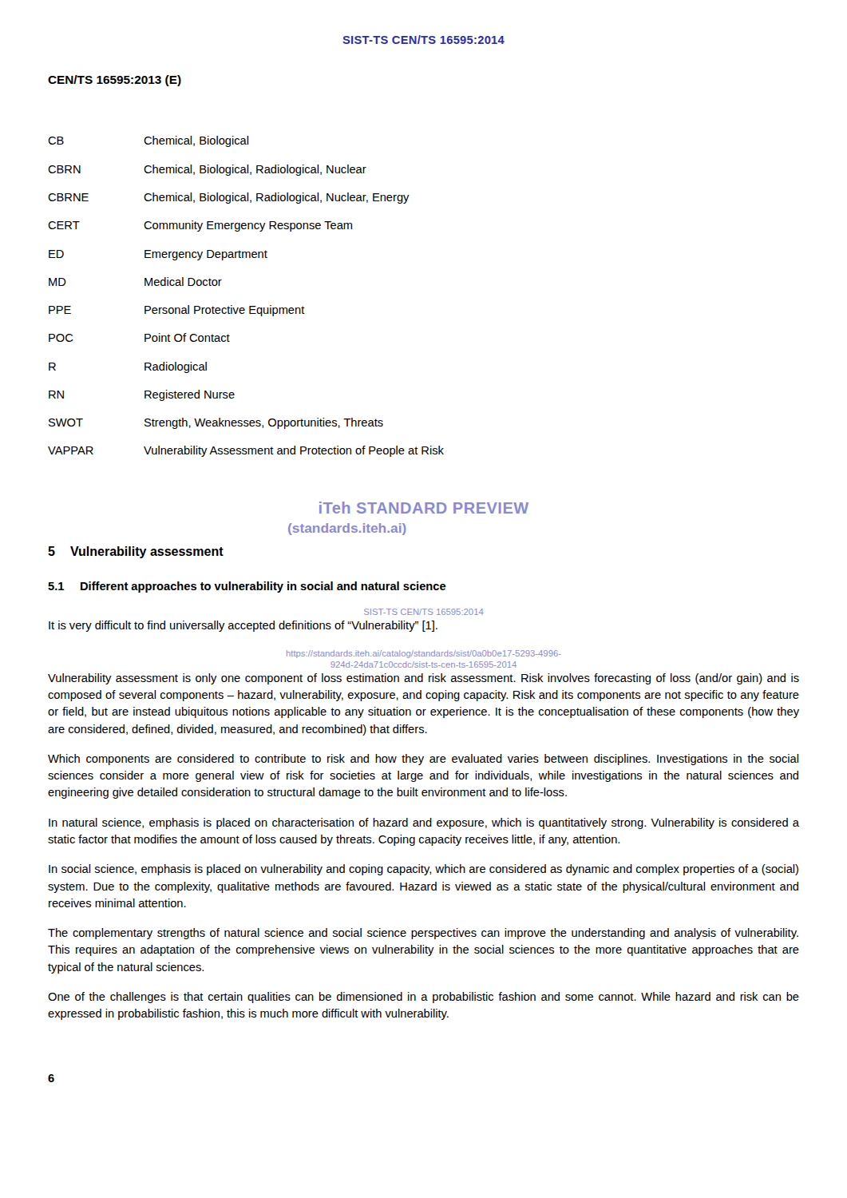SIST-TS CEN/TS 16595:2014
CEN/TS 16595:2013 (E)
| CB | Chemical, Biological |
| CBRN | Chemical, Biological, Radiological, Nuclear |
| CBRNE | Chemical, Biological, Radiological, Nuclear, Energy |
| CERT | Community Emergency Response Team |
| ED | Emergency Department |
| MD | Medical Doctor |
| PPE | Personal Protective Equipment |
| POC | Point Of Contact |
| R | Radiological |
| RN | Registered Nurse |
| SWOT | Strength, Weaknesses, Opportunities, Threats |
| VAPPAR | Vulnerability Assessment and Protection of People at Risk |
iTeh STANDARD PREVIEW
5 Vulnerability assessment
(standards.iteh.ai)
5.1 Different approaches to vulnerability in social and natural science
SIST-TS CEN/TS 16595:2014
It is very difficult to find universally accepted definitions of “Vulnerability” [1].
https://standards.iteh.ai/catalog/standards/sist/0a0b0e17-5293-4996-
924d-24da71c0ccdc/sist-ts-cen-ts-16595-2014
Vulnerability assessment is only one component of loss estimation and risk assessment. Risk involves forecasting of loss (and/or gain) and is composed of several components – hazard, vulnerability, exposure, and coping capacity. Risk and its components are not specific to any feature or field, but are instead ubiquitous notions applicable to any situation or experience. It is the conceptualisation of these components (how they are considered, defined, divided, measured, and recombined) that differs.
Which components are considered to contribute to risk and how they are evaluated varies between disciplines. Investigations in the social sciences consider a more general view of risk for societies at large and for individuals, while investigations in the natural sciences and engineering give detailed consideration to structural damage to the built environment and to life-loss.
In natural science, emphasis is placed on characterisation of hazard and exposure, which is quantitatively strong. Vulnerability is considered a static factor that modifies the amount of loss caused by threats. Coping capacity receives little, if any, attention.
In social science, emphasis is placed on vulnerability and coping capacity, which are considered as dynamic and complex properties of a (social) system. Due to the complexity, qualitative methods are favoured. Hazard is viewed as a static state of the physical/cultural environment and receives minimal attention.
The complementary strengths of natural science and social science perspectives can improve the understanding and analysis of vulnerability. This requires an adaptation of the comprehensive views on vulnerability in the social sciences to the more quantitative approaches that are typical of the natural sciences.
One of the challenges is that certain qualities can be dimensioned in a probabilistic fashion and some cannot. While hazard and risk can be expressed in probabilistic fashion, this is much more difficult with vulnerability.
6